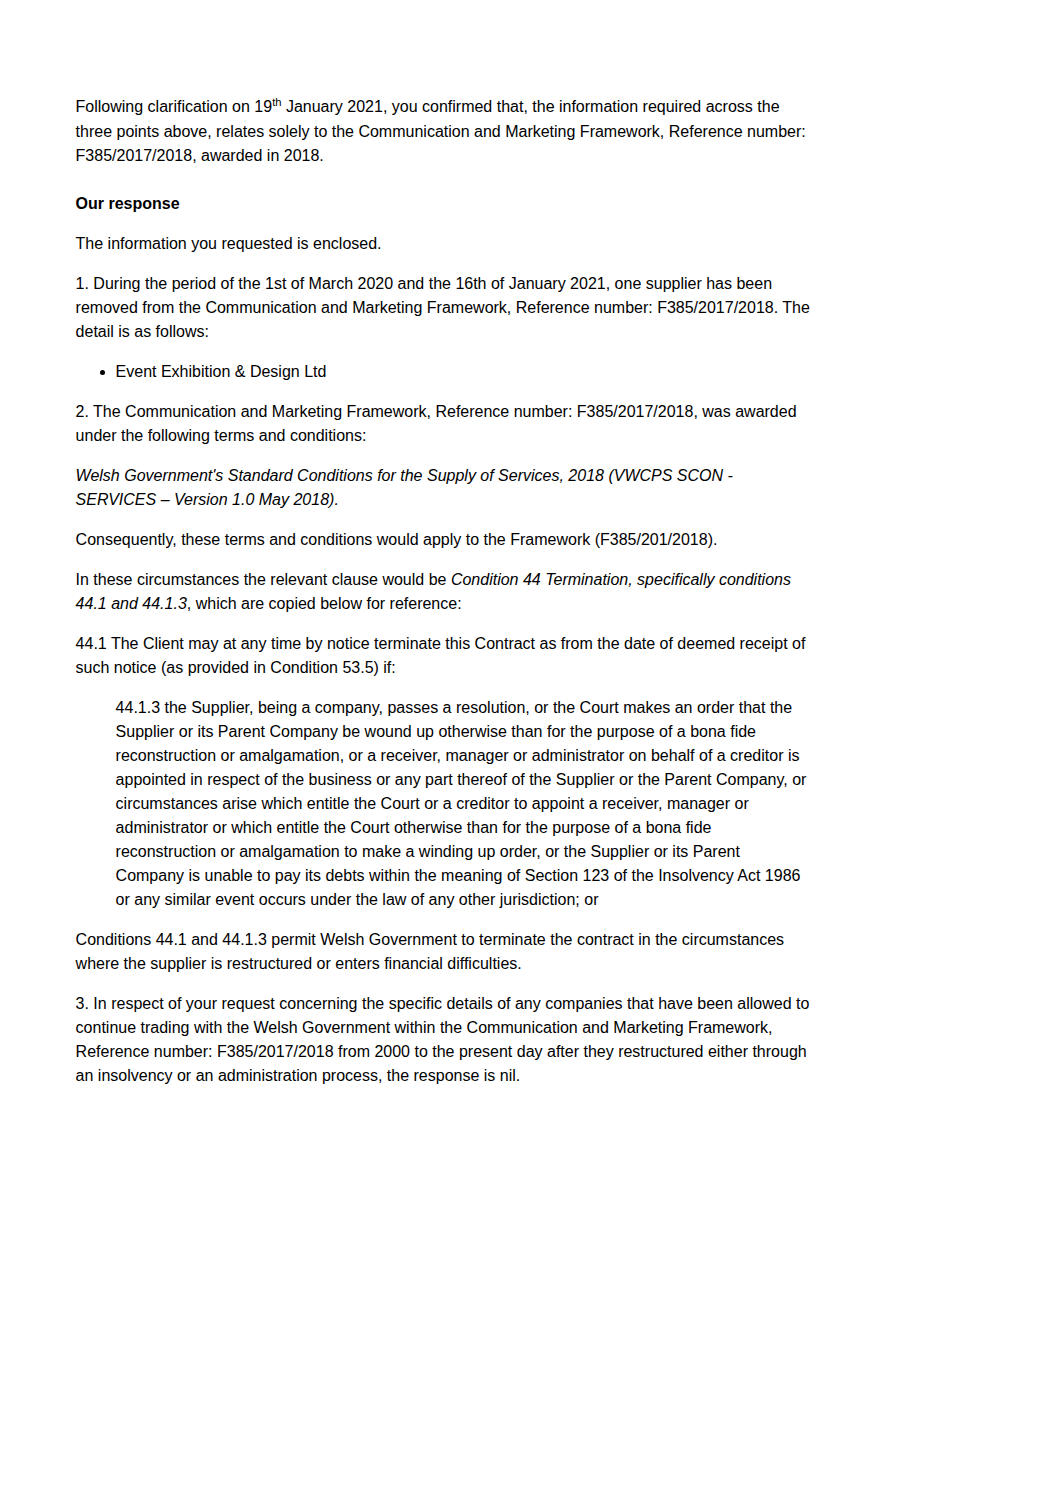Following clarification on 19th January 2021, you confirmed that, the information required across the three points above, relates solely to the Communication and Marketing Framework, Reference number: F385/2017/2018, awarded in 2018.
Our response
The information you requested is enclosed.
1. During the period of the 1st of March 2020 and the 16th of January 2021, one supplier has been removed from the Communication and Marketing Framework, Reference number: F385/2017/2018. The detail is as follows:
Event Exhibition & Design Ltd
2. The Communication and Marketing Framework, Reference number: F385/2017/2018, was awarded under the following terms and conditions:
Welsh Government's Standard Conditions for the Supply of Services, 2018 (VWCPS SCON - SERVICES – Version 1.0 May 2018).
Consequently, these terms and conditions would apply to the Framework (F385/201/2018).
In these circumstances the relevant clause would be Condition 44 Termination, specifically conditions 44.1 and 44.1.3, which are copied below for reference:
44.1 The Client may at any time by notice terminate this Contract as from the date of deemed receipt of such notice (as provided in Condition 53.5) if:
44.1.3 the Supplier, being a company, passes a resolution, or the Court makes an order that the Supplier or its Parent Company be wound up otherwise than for the purpose of a bona fide reconstruction or amalgamation, or a receiver, manager or administrator on behalf of a creditor is appointed in respect of the business or any part thereof of the Supplier or the Parent Company, or circumstances arise which entitle the Court or a creditor to appoint a receiver, manager or administrator or which entitle the Court otherwise than for the purpose of a bona fide reconstruction or amalgamation to make a winding up order, or the Supplier or its Parent Company is unable to pay its debts within the meaning of Section 123 of the Insolvency Act 1986 or any similar event occurs under the law of any other jurisdiction; or
Conditions 44.1 and 44.1.3 permit Welsh Government to terminate the contract in the circumstances where the supplier is restructured or enters financial difficulties.
3. In respect of your request concerning the specific details of any companies that have been allowed to continue trading with the Welsh Government within the Communication and Marketing Framework, Reference number: F385/2017/2018 from 2000 to the present day after they restructured either through an insolvency or an administration process, the response is nil.